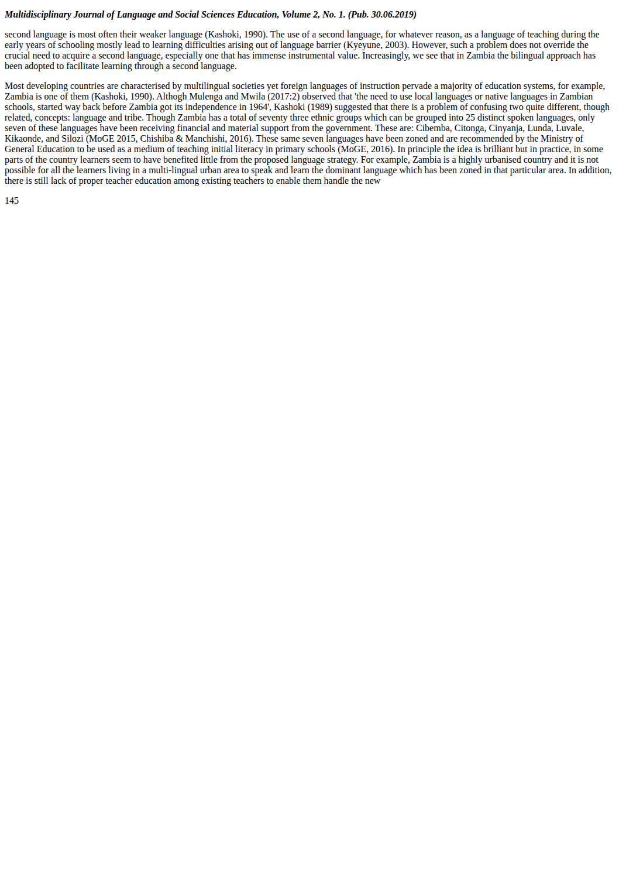Multidisciplinary Journal of Language and Social Sciences Education, Volume 2, No. 1. (Pub. 30.06.2019)
second language is most often their weaker language (Kashoki, 1990). The use of a second language, for whatever reason, as a language of teaching during the early years of schooling mostly lead to learning difficulties arising out of language barrier (Kyeyune, 2003). However, such a problem does not override the crucial need to acquire a second language, especially one that has immense instrumental value. Increasingly, we see that in Zambia the bilingual approach has been adopted to facilitate learning through a second language.
Most developing countries are characterised by multilingual societies yet foreign languages of instruction pervade a majority of education systems, for example, Zambia is one of them (Kashoki, 1990). Althogh Mulenga and Mwila (2017:2) observed that 'the need to use local languages or native languages in Zambian schools, started way back before Zambia got its independence in 1964', Kashoki (1989) suggested that there is a problem of confusing two quite different, though related, concepts: language and tribe. Though Zambia has a total of seventy three ethnic groups which can be grouped into 25 distinct spoken languages, only seven of these languages have been receiving financial and material support from the government. These are: Cibemba, Citonga, Cinyanja, Lunda, Luvale, Kikaonde, and Silozi (MoGE 2015, Chishiba & Manchishi, 2016). These same seven languages have been zoned and are recommended by the Ministry of General Education to be used as a medium of teaching initial literacy in primary schools (MoGE, 2016). In principle the idea is brilliant but in practice, in some parts of the country learners seem to have benefited little from the proposed language strategy. For example, Zambia is a highly urbanised country and it is not possible for all the learners living in a multi-lingual urban area to speak and learn the dominant language which has been zoned in that particular area. In addition, there is still lack of proper teacher education among existing teachers to enable them handle the new
145